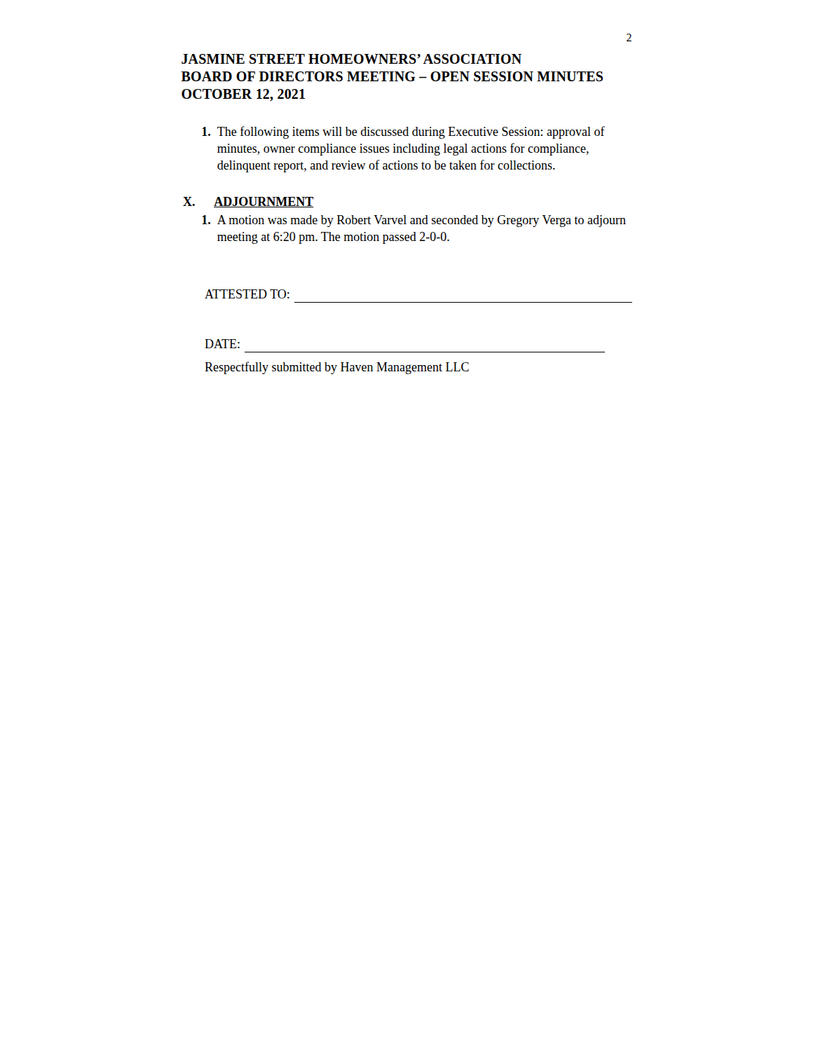2
Jasmine Street Homeowners’ Association Board of Directors Meeting – Open Session Minutes October 12, 2021
The following items will be discussed during Executive Session: approval of minutes, owner compliance issues including legal actions for compliance, delinquent report, and review of actions to be taken for collections.
X.
Adjournment
A motion was made by Robert Varvel and seconded by Gregory Verga to adjourn meeting at 6:20 pm. The motion passed 2-0-0.
ATTESTED TO:
DATE:
Respectfully submitted by Haven Management LLC